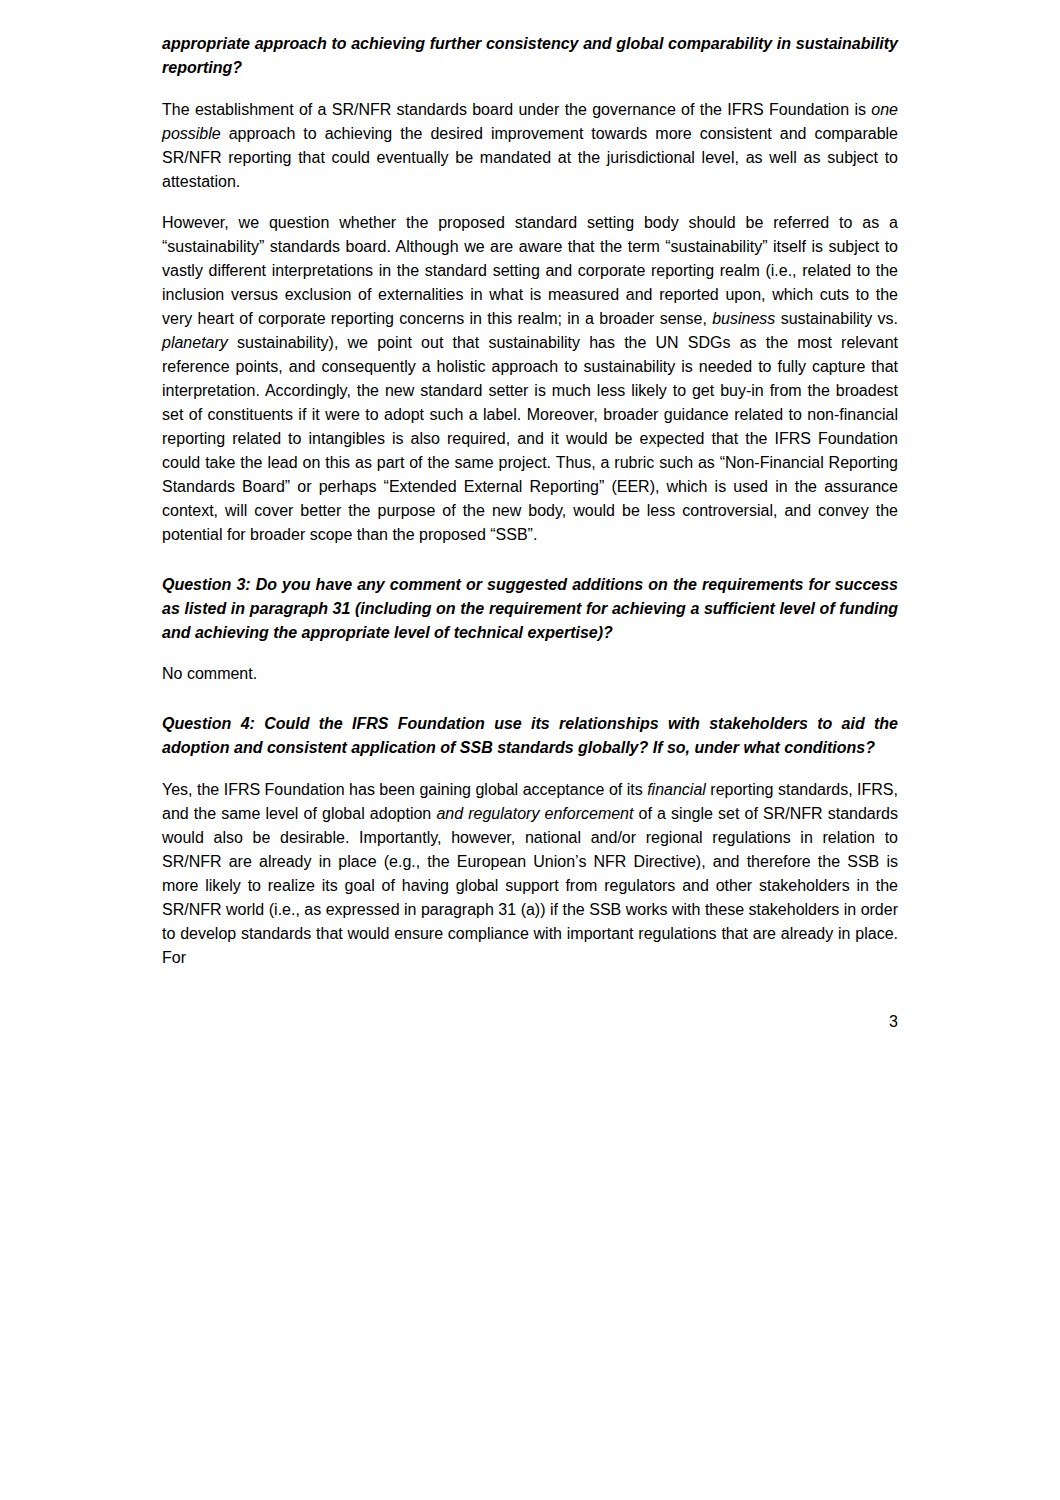appropriate approach to achieving further consistency and global comparability in sustainability reporting?
The establishment of a SR/NFR standards board under the governance of the IFRS Foundation is one possible approach to achieving the desired improvement towards more consistent and comparable SR/NFR reporting that could eventually be mandated at the jurisdictional level, as well as subject to attestation.
However, we question whether the proposed standard setting body should be referred to as a “sustainability” standards board. Although we are aware that the term “sustainability” itself is subject to vastly different interpretations in the standard setting and corporate reporting realm (i.e., related to the inclusion versus exclusion of externalities in what is measured and reported upon, which cuts to the very heart of corporate reporting concerns in this realm; in a broader sense, business sustainability vs. planetary sustainability), we point out that sustainability has the UN SDGs as the most relevant reference points, and consequently a holistic approach to sustainability is needed to fully capture that interpretation. Accordingly, the new standard setter is much less likely to get buy-in from the broadest set of constituents if it were to adopt such a label. Moreover, broader guidance related to non-financial reporting related to intangibles is also required, and it would be expected that the IFRS Foundation could take the lead on this as part of the same project. Thus, a rubric such as “Non-Financial Reporting Standards Board” or perhaps “Extended External Reporting” (EER), which is used in the assurance context, will cover better the purpose of the new body, would be less controversial, and convey the potential for broader scope than the proposed “SSB”.
Question 3: Do you have any comment or suggested additions on the requirements for success as listed in paragraph 31 (including on the requirement for achieving a sufficient level of funding and achieving the appropriate level of technical expertise)?
No comment.
Question 4: Could the IFRS Foundation use its relationships with stakeholders to aid the adoption and consistent application of SSB standards globally? If so, under what conditions?
Yes, the IFRS Foundation has been gaining global acceptance of its financial reporting standards, IFRS, and the same level of global adoption and regulatory enforcement of a single set of SR/NFR standards would also be desirable. Importantly, however, national and/or regional regulations in relation to SR/NFR are already in place (e.g., the European Union’s NFR Directive), and therefore the SSB is more likely to realize its goal of having global support from regulators and other stakeholders in the SR/NFR world (i.e., as expressed in paragraph 31 (a)) if the SSB works with these stakeholders in order to develop standards that would ensure compliance with important regulations that are already in place. For
3